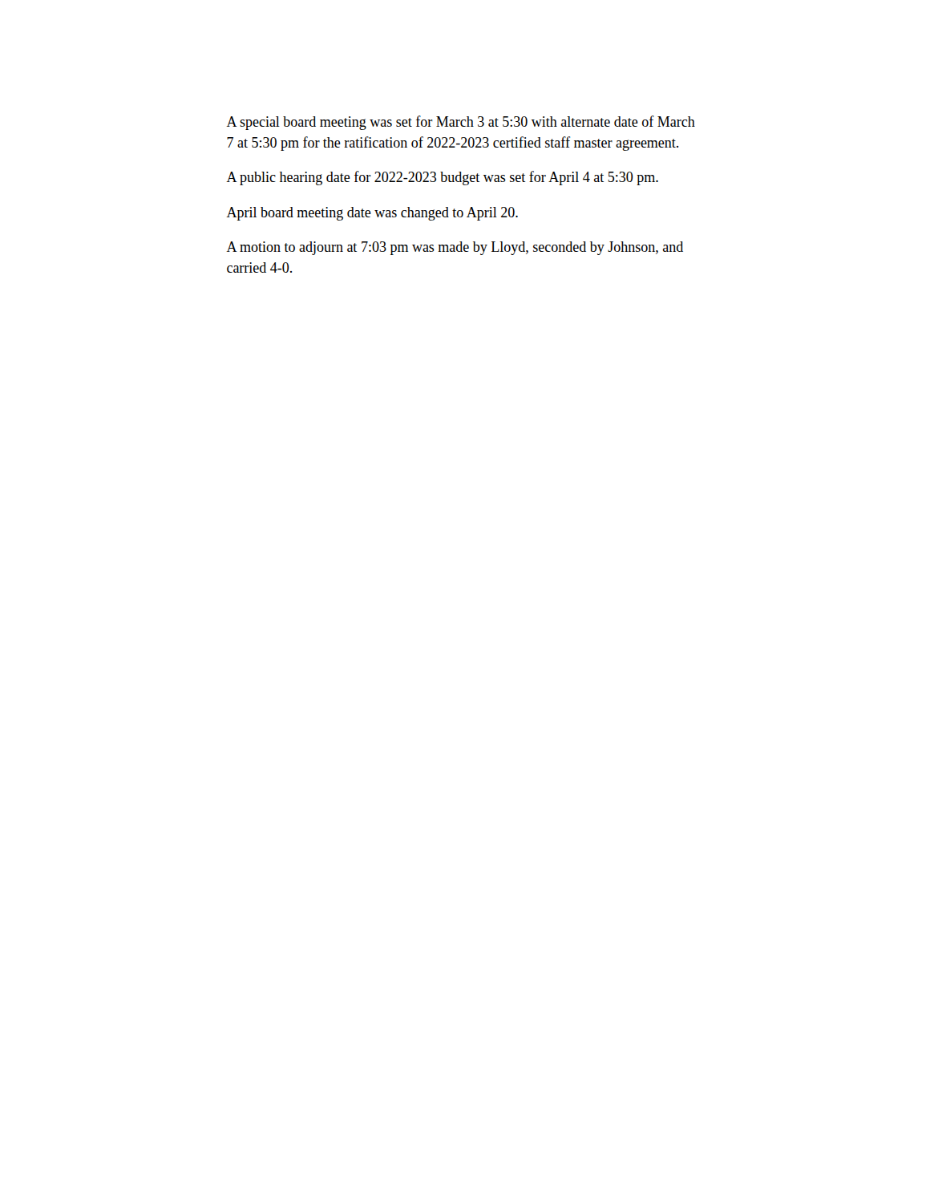A special board meeting was set for March 3 at 5:30 with alternate date of March 7 at 5:30 pm for the ratification of 2022-2023 certified staff master agreement.
A public hearing date for 2022-2023 budget was set for April 4 at 5:30 pm.
April board meeting date was changed to April 20.
A motion to adjourn at 7:03 pm was made by Lloyd, seconded by Johnson, and carried 4-0.